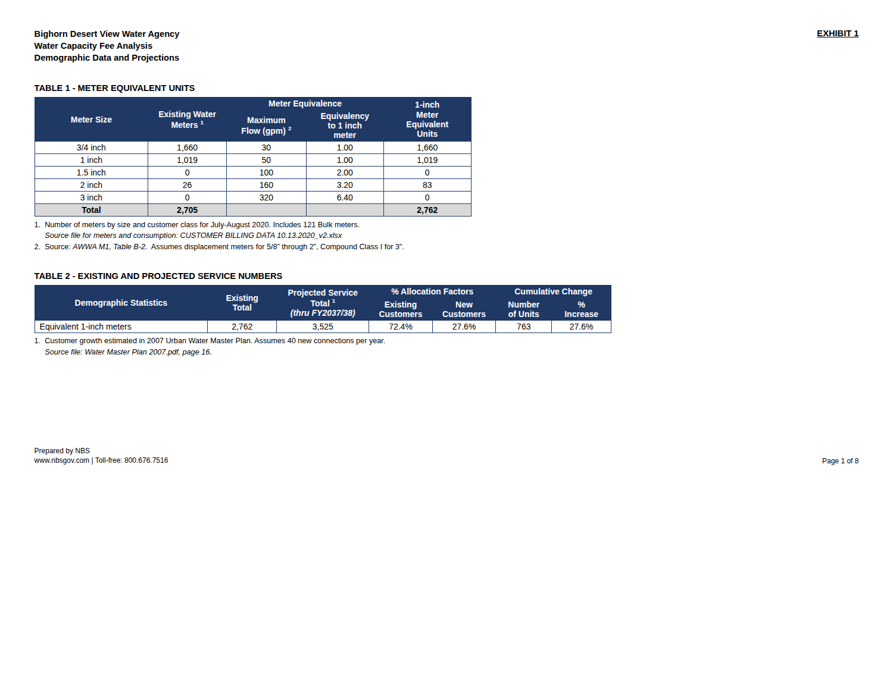Bighorn Desert View Water Agency
Water Capacity Fee Analysis
Demographic Data and Projections
EXHIBIT 1
TABLE 1 - METER EQUIVALENT UNITS
| Meter Size | Existing Water Meters 1 | Meter Equivalence | 1-inch Meter Equivalent Units |
| --- | --- | --- | --- |
| Maximum Flow (gpm) 2 | Equivalency to 1 inch meter |
| 3/4 inch | 1,660 | 30 | 1.00 | 1,660 |
| 1 inch | 1,019 | 50 | 1.00 | 1,019 |
| 1.5 inch | 0 | 100 | 2.00 | 0 |
| 2 inch | 26 | 160 | 3.20 | 83 |
| 3 inch | 0 | 320 | 6.40 | 0 |
| Total | 2,705 | | | 2,762 |
1. Number of meters by size and customer class for July-August 2020. Includes 121 Bulk meters.
Source file for meters and consumption: CUSTOMER BILLING DATA 10.13.2020_v2.xlsx
2. Source: AWWA M1, Table B-2. Assumes displacement meters for 5/8” through 2”, Compound Class I for 3".
TABLE 2 - EXISTING AND PROJECTED SERVICE NUMBERS
| Demographic Statistics | Existing Total | Projected Service Total 1 (thru FY2037/38) | % Allocation Factors | Cumulative Change |
| --- | --- | --- | --- | --- |
| Existing Customers | New Customers | Number of Units | % Increase |
| Equivalent 1-inch meters | 2,762 | 3,525 | 72.4% | 27.6% | 763 | 27.6% |
1. Customer growth estimated in 2007 Urban Water Master Plan. Assumes 40 new connections per year.
Source file: Water Master Plan 2007.pdf, page 16.
Prepared by NBS
www.nbsgov.com | Toll-free: 800.676.7516
Page 1 of 8